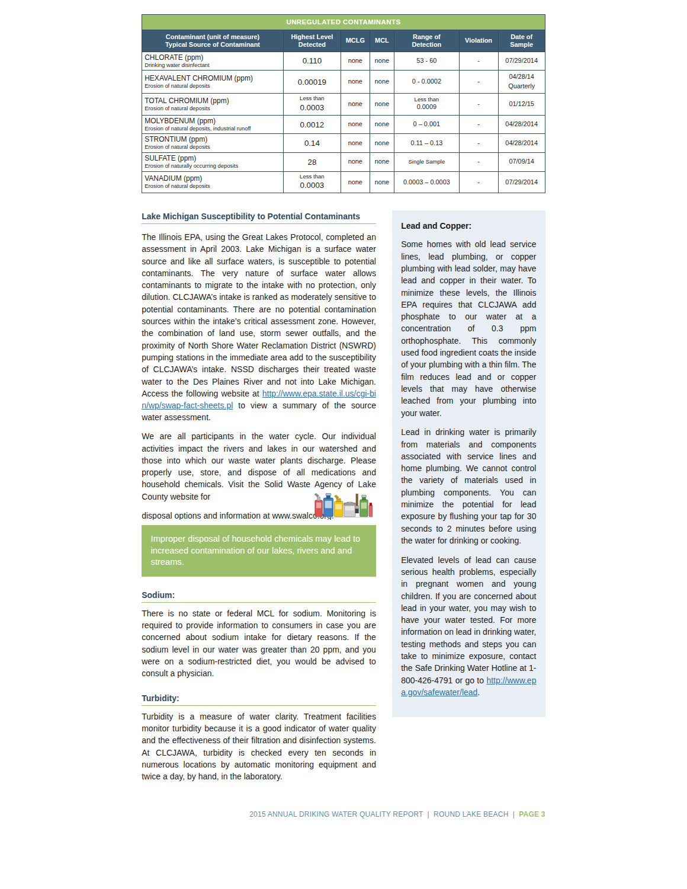Unregulated Contaminants
| Contaminant (unit of measure) Typical Source of Contaminant | Highest Level Detected | MCLG | MCL | Range of Detection | Violation | Date of Sample |
| --- | --- | --- | --- | --- | --- | --- |
| CHLORATE (ppm) Drinking water disinfectant | 0.110 | none | none | 53 - 60 | - | 07/29/2014 |
| HEXAVALENT CHROMIUM (ppm) Erosion of natural deposits | 0.00019 | none | none | 0 - 0.0002 | - | 04/28/14 Quarterly |
| TOTAL CHROMIUM (ppm) Erosion of natural deposits | Less than 0.0003 | none | none | Less than 0.0009 | - | 01/12/15 |
| MOLYBDENUM (ppm) Erosion of natural deposits, industrial runoff | 0.0012 | none | none | 0 – 0.001 | - | 04/28/2014 |
| STRONTIUM (ppm) Erosion of natural deposits | 0.14 | none | none | 0.11 – 0.13 | - | 04/28/2014 |
| SULFATE (ppm) Erosion of naturally occurring deposits | 28 | none | none | Single Sample | - | 07/09/14 |
| VANADIUM (ppm) Erosion of natural deposits | Less than 0.0003 | none | none | 0.0003 – 0.0003 | - | 07/29/2014 |
Lake Michigan Susceptibility to Potential Contaminants
The Illinois EPA, using the Great Lakes Protocol, completed an assessment in April 2003. Lake Michigan is a surface water source and like all surface waters, is susceptible to potential contaminants. The very nature of surface water allows contaminants to migrate to the intake with no protection, only dilution. CLCJAWA’s intake is ranked as moderately sensitive to potential contaminants. There are no potential contamination sources within the intake’s critical assessment zone. However, the combination of land use, storm sewer outfalls, and the proximity of North Shore Water Reclamation District (NSWRD) pumping stations in the immediate area add to the susceptibility of CLCJAWA’s intake. NSSD discharges their treated waste water to the Des Plaines River and not into Lake Michigan. Access the following website at http://www.epa.state.il.us/cgi-bin/wp/swap-fact-sheets.pl to view a summary of the source water assessment.
We are all participants in the water cycle. Our individual activities impact the rivers and lakes in our watershed and those into which our waste water plants discharge. Please properly use, store, and dispose of all medications and household chemicals. Visit the Solid Waste Agency of Lake County website for
disposal options and information at www.swalco.org.
Improper disposal of household chemicals may lead to increased contamination of our lakes, rivers and and streams.
Sodium:
There is no state or federal MCL for sodium. Monitoring is required to provide information to consumers in case you are concerned about sodium intake for dietary reasons. If the sodium level in our water was greater than 20 ppm, and you were on a sodium-restricted diet, you would be advised to consult a physician.
Turbidity:
Turbidity is a measure of water clarity. Treatment facilities monitor turbidity because it is a good indicator of water quality and the effectiveness of their filtration and disinfection systems. At CLCJAWA, turbidity is checked every ten seconds in numerous locations by automatic monitoring equipment and twice a day, by hand, in the laboratory.
Lead and Copper:
Some homes with old lead service lines, lead plumbing, or copper plumbing with lead solder, may have lead and copper in their water. To minimize these levels, the Illinois EPA requires that CLCJAWA add phosphate to our water at a concentration of 0.3 ppm orthophosphate. This commonly used food ingredient coats the inside of your plumbing with a thin film. The film reduces lead and or copper levels that may have otherwise leached from your plumbing into your water.
Lead in drinking water is primarily from materials and components associated with service lines and home plumbing. We cannot control the variety of materials used in plumbing components. You can minimize the potential for lead exposure by flushing your tap for 30 seconds to 2 minutes before using the water for drinking or cooking.
Elevated levels of lead can cause serious health problems, especially in pregnant women and young children. If you are concerned about lead in your water, you may wish to have your water tested. For more information on lead in drinking water, testing methods and steps you can take to minimize exposure, contact the Safe Drinking Water Hotline at 1-800-426-4791 or go to http://www.epa.gov/safewater/lead.
2015 ANNUAL DRIKING WATER QUALITY REPORT | ROUND LAKE BEACH | PAGE 3